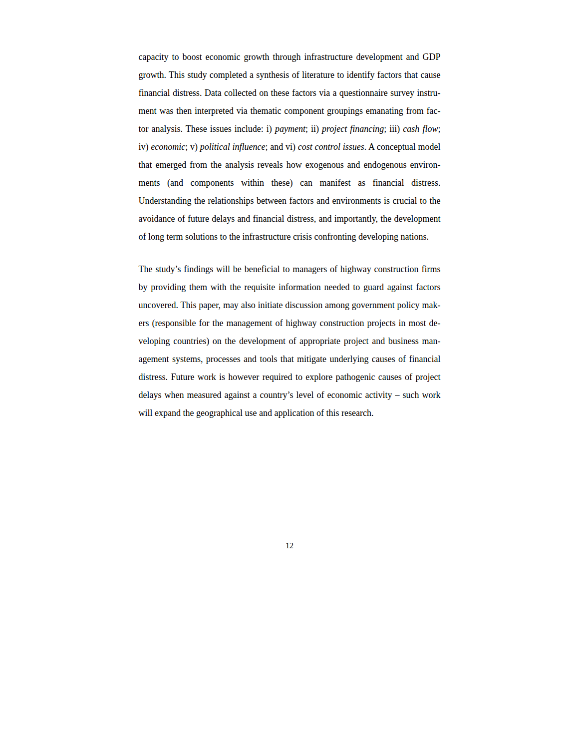capacity to boost economic growth through infrastructure development and GDP growth. This study completed a synthesis of literature to identify factors that cause financial distress. Data collected on these factors via a questionnaire survey instrument was then interpreted via thematic component groupings emanating from factor analysis. These issues include: i) payment; ii) project financing; iii) cash flow; iv) economic; v) political influence; and vi) cost control issues. A conceptual model that emerged from the analysis reveals how exogenous and endogenous environments (and components within these) can manifest as financial distress. Understanding the relationships between factors and environments is crucial to the avoidance of future delays and financial distress, and importantly, the development of long term solutions to the infrastructure crisis confronting developing nations.
The study’s findings will be beneficial to managers of highway construction firms by providing them with the requisite information needed to guard against factors uncovered. This paper, may also initiate discussion among government policy makers (responsible for the management of highway construction projects in most developing countries) on the development of appropriate project and business management systems, processes and tools that mitigate underlying causes of financial distress. Future work is however required to explore pathogenic causes of project delays when measured against a country’s level of economic activity – such work will expand the geographical use and application of this research.
12